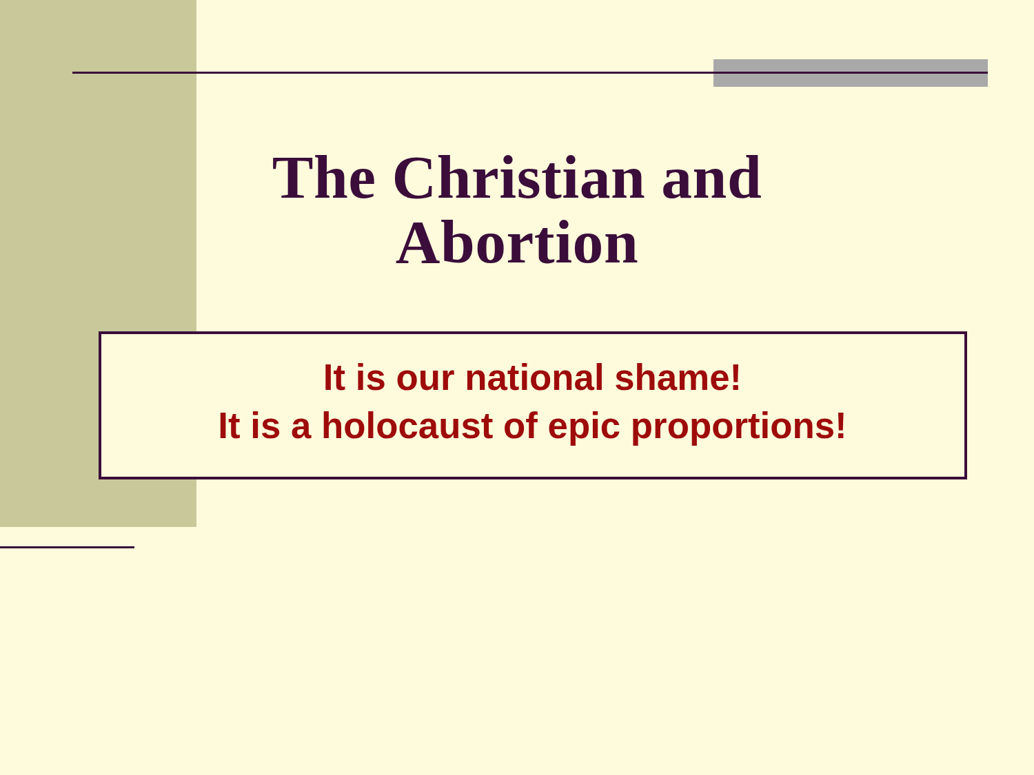The Christian and Abortion
It is our national shame!
It is a holocaust of epic proportions!